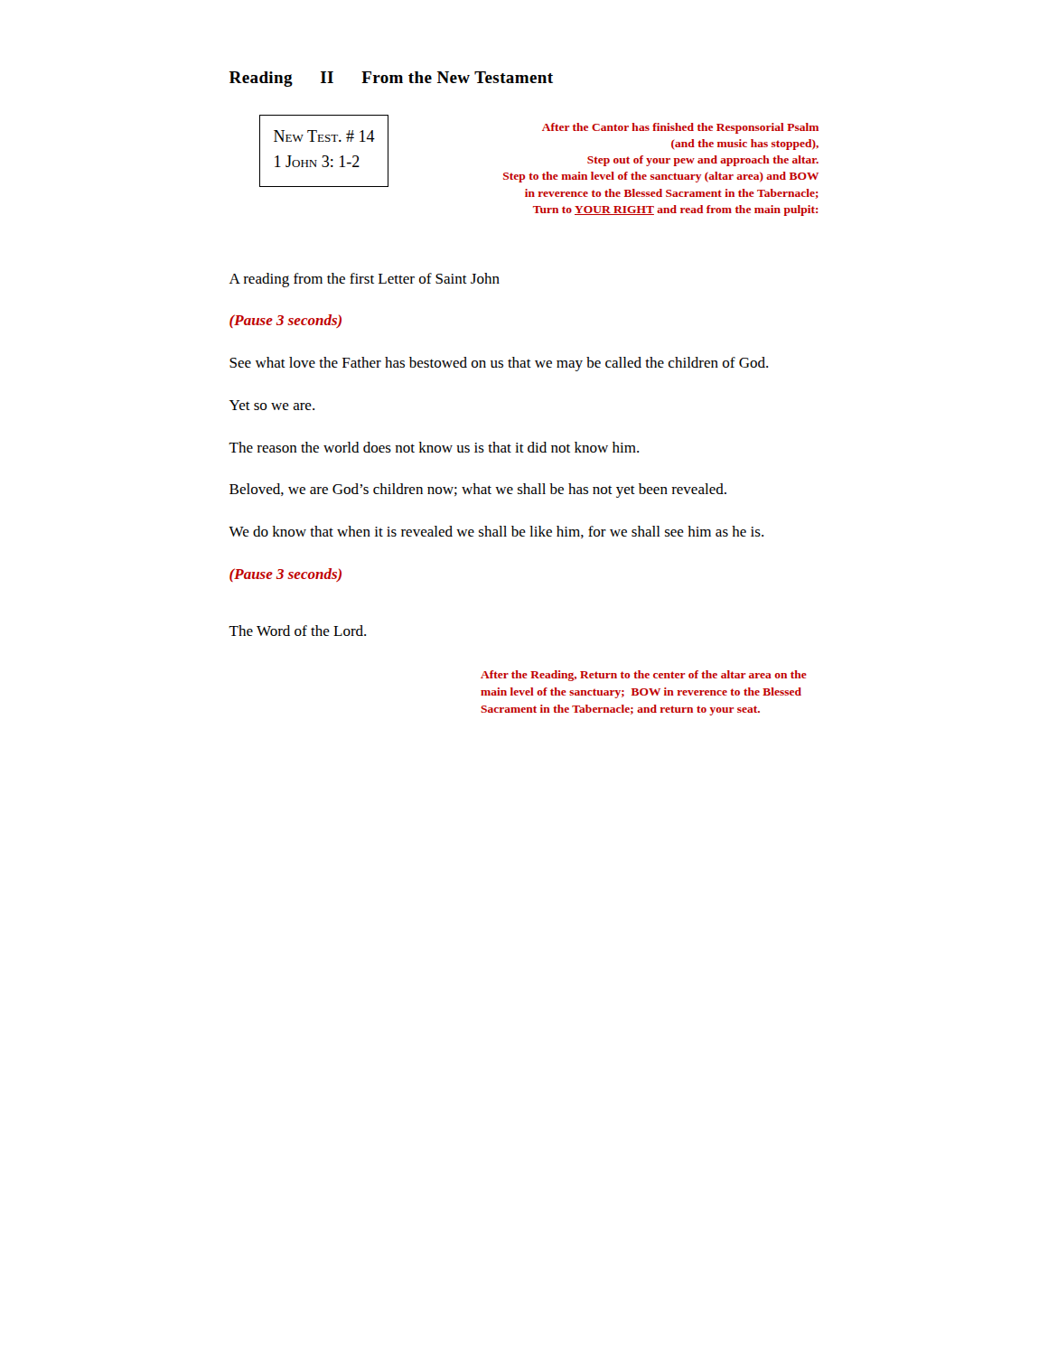Reading II From the New Testament
New Test. # 14 1 John 3: 1-2
After the Cantor has finished the Responsorial Psalm
(and the music has stopped),
Step out of your pew and approach the altar.
Step to the main level of the sanctuary (altar area) and BOW
in reverence to the Blessed Sacrament in the Tabernacle;
Turn to YOUR RIGHT and read from the main pulpit:
A reading from the first Letter of Saint John
(Pause 3 seconds)
See what love the Father has bestowed on us that we may be called the children of God.
Yet so we are.
The reason the world does not know us is that it did not know him.
Beloved, we are God’s children now; what we shall be has not yet been revealed.
We do know that when it is revealed we shall be like him, for we shall see him as he is.
(Pause 3 seconds)
The Word of the Lord.
After the Reading, Return to the center of the altar area on the main level of the sanctuary; BOW in reverence to the Blessed Sacrament in the Tabernacle; and return to your seat.